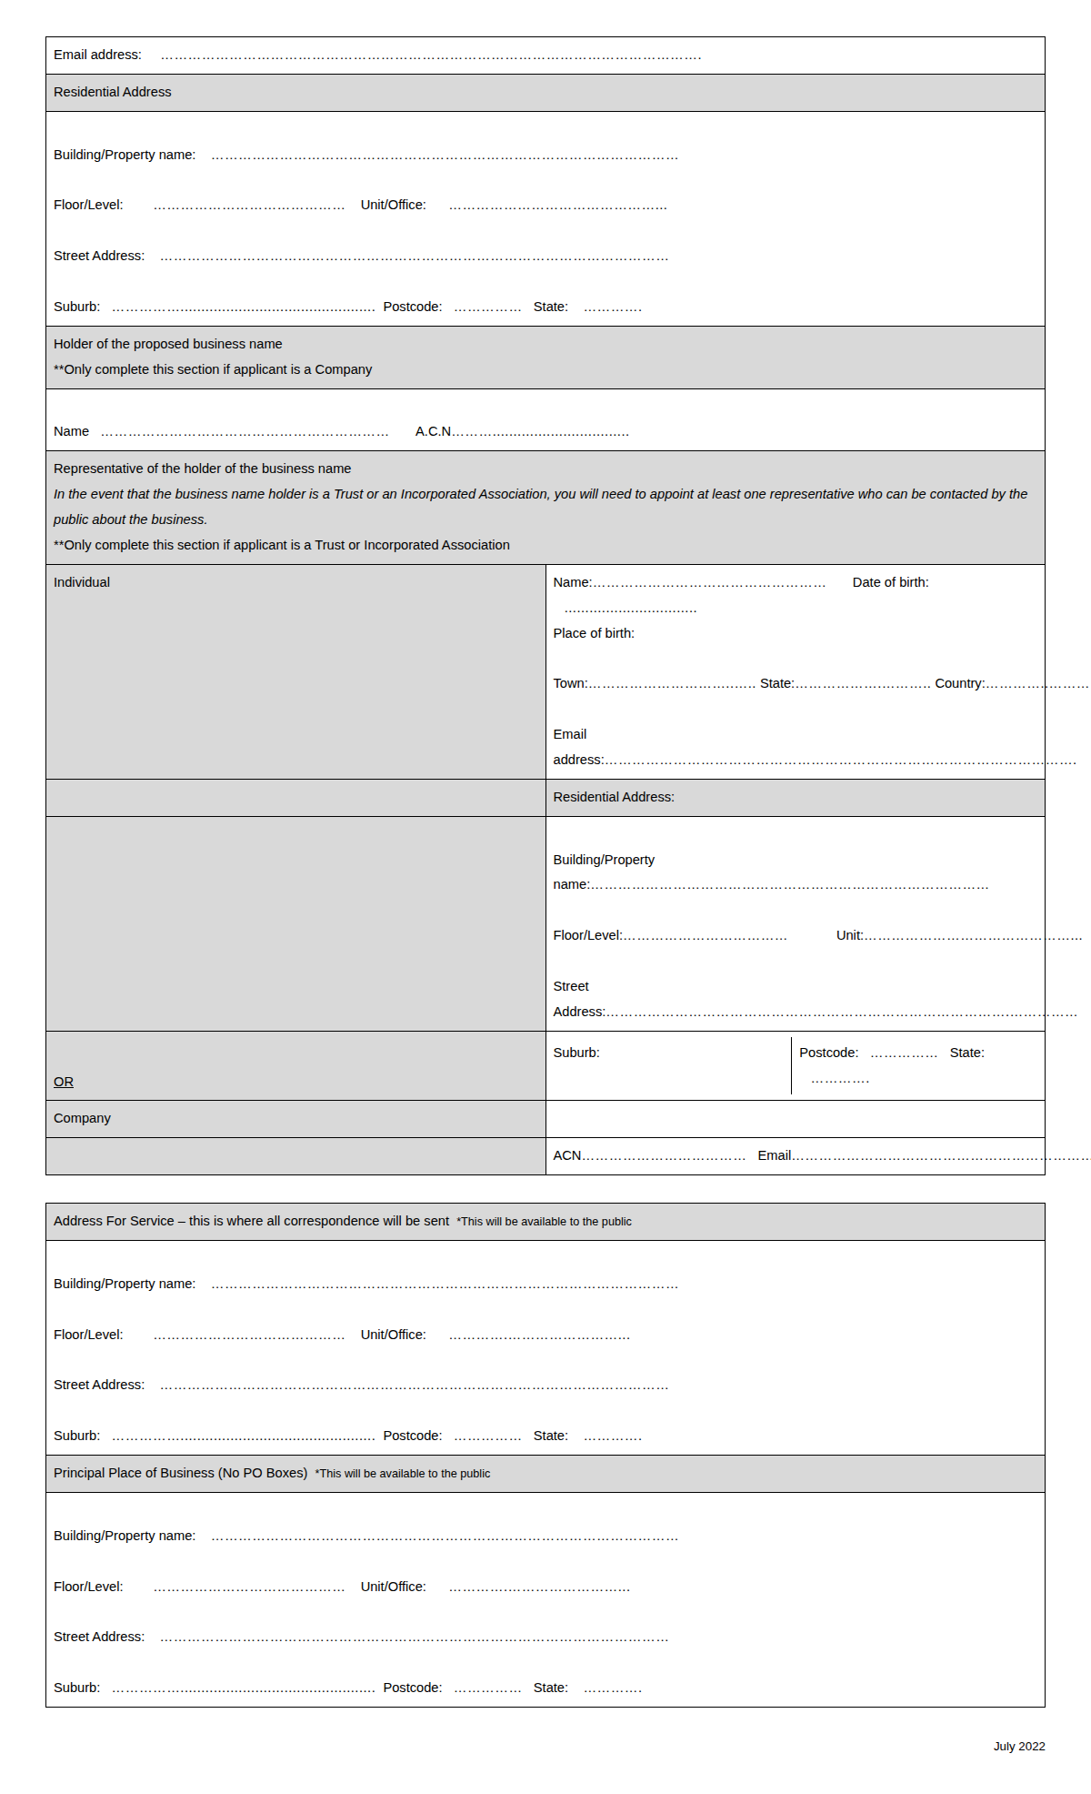| Email address: ………………………………………………………………………………………………………. |
| Residential Address |
| Building/Property name: ………………………………………………………………………………………… Floor/Level: …………………………………… Unit/Office: ………………………………………... Street Address: ………………………………………………………………………………………………… Suburb: ……………............................................... Postcode: …………… State: …………. |
| Holder of the proposed business name **Only complete this section if applicant is a Company |
| Name ……………………………………………………… A.C.N ………................................. |
| Representative of the holder of the business name In the event that the business name holder is a Trust or an Incorporated Association, you will need to appoint at least one representative who can be contacted by the public about the business. **Only complete this section if applicant is a Trust or Incorporated Association |
| Individual | Name: …………………………………………… Date of birth: ................................ Place of birth: Town: …………………………..….. State: ……………….……….. Country: …………..………….. Email address: …………………………………………………………………………………………. |
| | Residential Address: |
| | Building/Property name: …………………………………………………………………………… Floor/Level: ……………………………… Unit: ………………………………………... Street Address: …………………………………………………………………………….…………… |
| OR | / Suburb: / Postcode: …………… State: …………. / |
| Company | |
| | ACN ……………………………… Email ………………………………………………………….. |
| Address For Service – this is where all correspondence will be sent *This will be available to the public |
| Building/Property name: ………………………………………………………………………………………… Floor/Level: …………………………………… Unit/Office: ………….……………………... Street Address: ………………………………………………………………………………………………… Suburb: ……………............................................... Postcode: …………… State: …………. |
| Principal Place of Business (No PO Boxes) *This will be available to the public |
| Building/Property name: ………………………………………………………………………………………… Floor/Level: …………………………………… Unit/Office: ………….……………………... Street Address: ………………………………………………………………………………………………… Suburb: ……………............................................... Postcode: …………… State: …………. |
July 2022